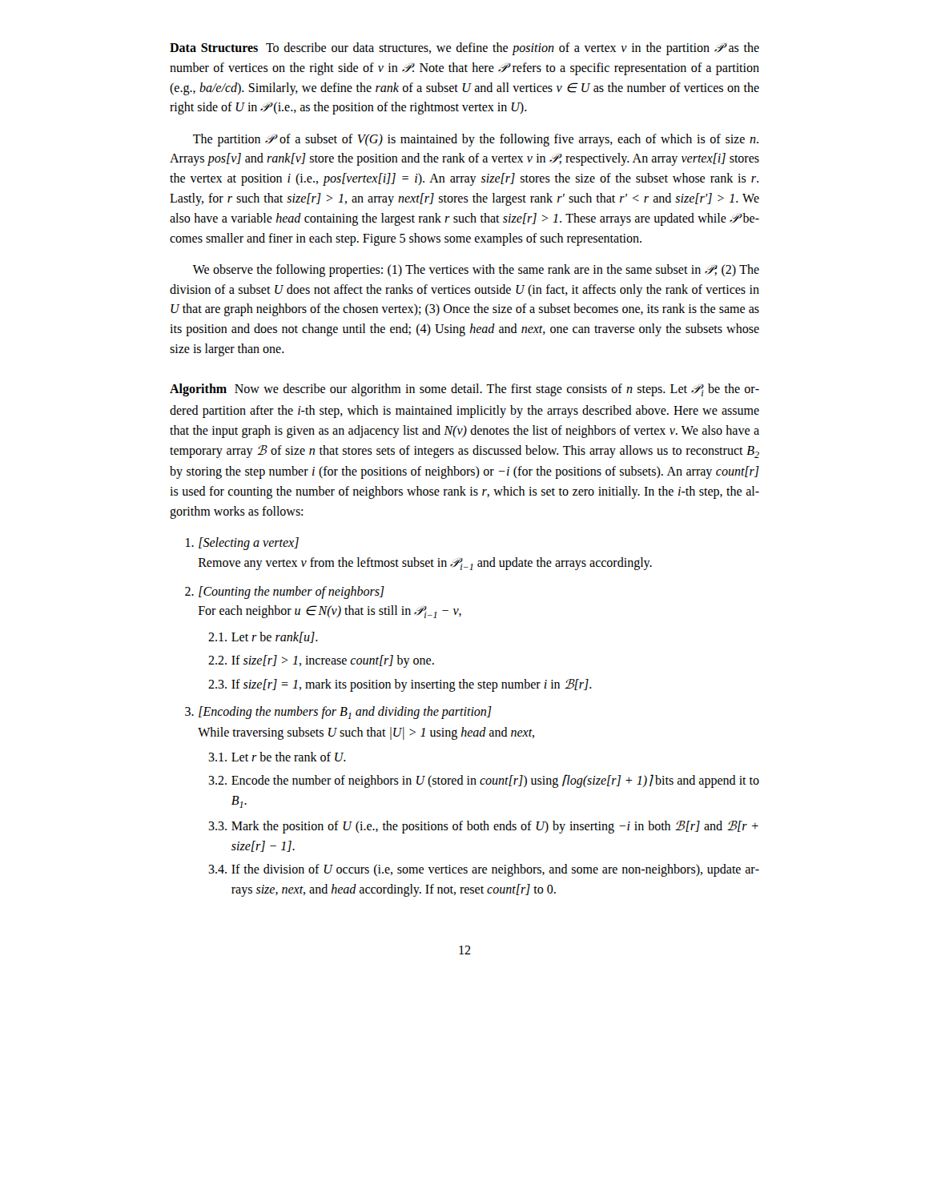Data Structures To describe our data structures, we define the position of a vertex v in the partition 𝒫 as the number of vertices on the right side of v in 𝒫. Note that here 𝒫 refers to a specific representation of a partition (e.g., ba/e/cd). Similarly, we define the rank of a subset U and all vertices v ∈ U as the number of vertices on the right side of U in 𝒫 (i.e., as the position of the rightmost vertex in U).
The partition 𝒫 of a subset of V(G) is maintained by the following five arrays, each of which is of size n. Arrays pos[v] and rank[v] store the position and the rank of a vertex v in 𝒫, respectively. An array vertex[i] stores the vertex at position i (i.e., pos[vertex[i]] = i). An array size[r] stores the size of the subset whose rank is r. Lastly, for r such that size[r] > 1, an array next[r] stores the largest rank r′ such that r′ < r and size[r′] > 1. We also have a variable head containing the largest rank r such that size[r] > 1. These arrays are updated while 𝒫 becomes smaller and finer in each step. Figure 5 shows some examples of such representation.
We observe the following properties: (1) The vertices with the same rank are in the same subset in 𝒫; (2) The division of a subset U does not affect the ranks of vertices outside U (in fact, it affects only the rank of vertices in U that are graph neighbors of the chosen vertex); (3) Once the size of a subset becomes one, its rank is the same as its position and does not change until the end; (4) Using head and next, one can traverse only the subsets whose size is larger than one.
Algorithm Now we describe our algorithm in some detail. The first stage consists of n steps. Let 𝒫i be the ordered partition after the i-th step, which is maintained implicitly by the arrays described above. Here we assume that the input graph is given as an adjacency list and N(v) denotes the list of neighbors of vertex v. We also have a temporary array ℬ of size n that stores sets of integers as discussed below. This array allows us to reconstruct B2 by storing the step number i (for the positions of neighbors) or −i (for the positions of subsets). An array count[r] is used for counting the number of neighbors whose rank is r, which is set to zero initially. In the i-th step, the algorithm works as follows:
[Selecting a vertex]
Remove any vertex v from the leftmost subset in 𝒫i−1 and update the arrays accordingly.
[Counting the number of neighbors]
For each neighbor u ∈ N(v) that is still in 𝒫i−1 − v,
Let r be rank[u].
If size[r] > 1, increase count[r] by one.
If size[r] = 1, mark its position by inserting the step number i in ℬ[r].
[Encoding the numbers for B1 and dividing the partition]
While traversing subsets U such that |U| > 1 using head and next,
Let r be the rank of U.
Encode the number of neighbors in U (stored in count[r]) using ⌈log(size[r] + 1)⌉ bits and append it to B1.
Mark the position of U (i.e., the positions of both ends of U) by inserting −i in both ℬ[r] and ℬ[r + size[r] − 1].
If the division of U occurs (i.e, some vertices are neighbors, and some are non-neighbors), update arrays size, next, and head accordingly. If not, reset count[r] to 0.
12